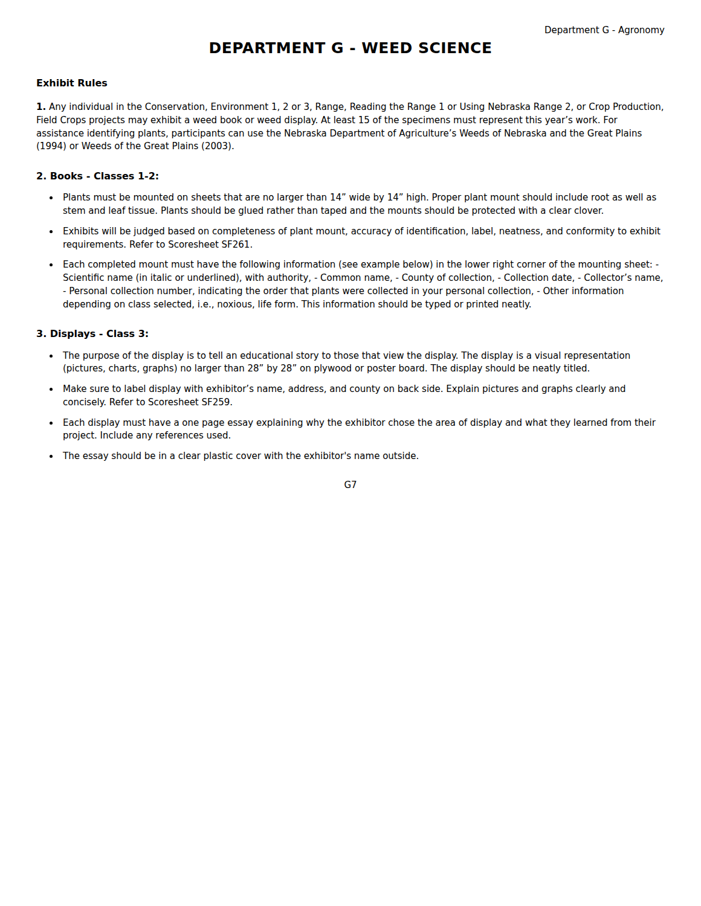Department G - Agronomy
DEPARTMENT G - WEED SCIENCE
Exhibit Rules
1. Any individual in the Conservation, Environment 1, 2 or 3, Range, Reading the Range 1 or Using Nebraska Range 2, or Crop Production, Field Crops projects may exhibit a weed book or weed display. At least 15 of the specimens must represent this year’s work. For assistance identifying plants, participants can use the Nebraska Department of Agriculture’s Weeds of Nebraska and the Great Plains (1994) or Weeds of the Great Plains (2003).
2. Books - Classes 1-2:
Plants must be mounted on sheets that are no larger than 14” wide by 14” high. Proper plant mount should include root as well as stem and leaf tissue. Plants should be glued rather than taped and the mounts should be protected with a clear clover.
Exhibits will be judged based on completeness of plant mount, accuracy of identification, label, neatness, and conformity to exhibit requirements. Refer to Scoresheet SF261.
Each completed mount must have the following information (see example below) in the lower right corner of the mounting sheet: - Scientific name (in italic or underlined), with authority, - Common name, - County of collection, - Collection date, - Collector’s name, - Personal collection number, indicating the order that plants were collected in your personal collection, - Other information depending on class selected, i.e., noxious, life form. This information should be typed or printed neatly.
3. Displays - Class 3:
The purpose of the display is to tell an educational story to those that view the display. The display is a visual representation (pictures, charts, graphs) no larger than 28” by 28” on plywood or poster board. The display should be neatly titled.
Make sure to label display with exhibitor’s name, address, and county on back side. Explain pictures and graphs clearly and concisely. Refer to Scoresheet SF259.
Each display must have a one page essay explaining why the exhibitor chose the area of display and what they learned from their project. Include any references used.
The essay should be in a clear plastic cover with the exhibitor's name outside.
G7